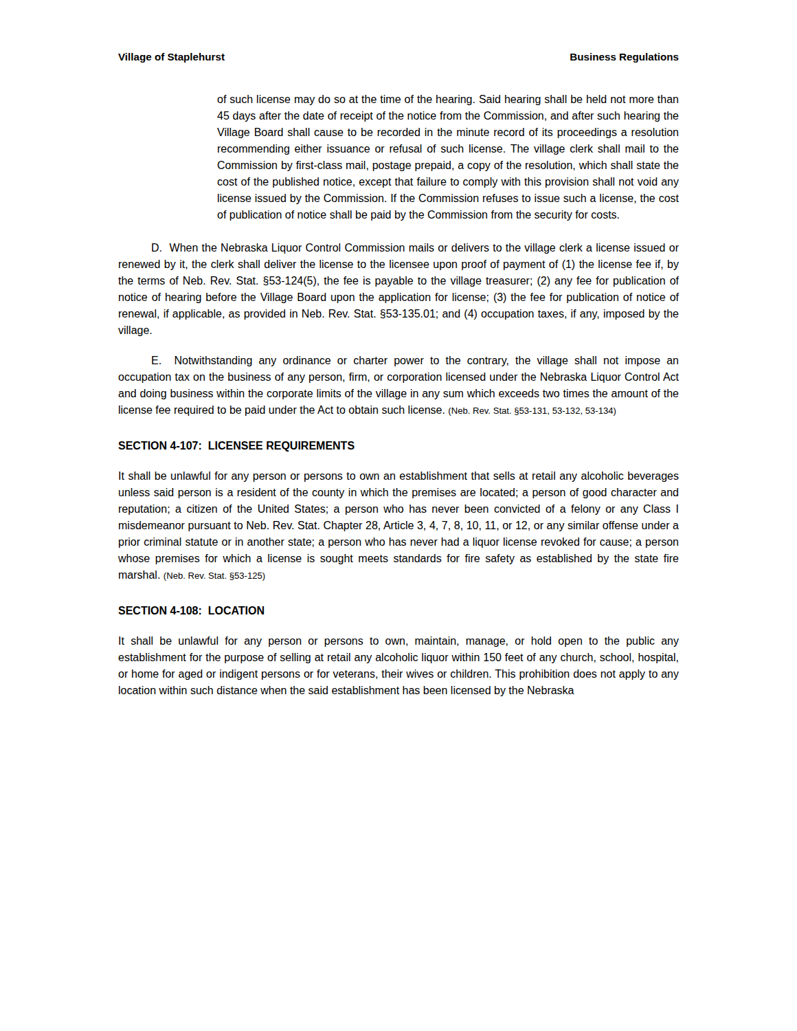Village of Staplehurst Business Regulations
of such license may do so at the time of the hearing. Said hearing shall be held not more than 45 days after the date of receipt of the notice from the Commission, and after such hearing the Village Board shall cause to be recorded in the minute record of its proceedings a resolution recommending either issuance or refusal of such license. The village clerk shall mail to the Commission by first-class mail, postage prepaid, a copy of the resolution, which shall state the cost of the published notice, except that failure to comply with this provision shall not void any license issued by the Commission. If the Commission refuses to issue such a license, the cost of publication of notice shall be paid by the Commission from the security for costs.
D. When the Nebraska Liquor Control Commission mails or delivers to the village clerk a license issued or renewed by it, the clerk shall deliver the license to the licensee upon proof of payment of (1) the license fee if, by the terms of Neb. Rev. Stat. §53-124(5), the fee is payable to the village treasurer; (2) any fee for publication of notice of hearing before the Village Board upon the application for license; (3) the fee for publication of notice of renewal, if applicable, as provided in Neb. Rev. Stat. §53-135.01; and (4) occupation taxes, if any, imposed by the village.
E. Notwithstanding any ordinance or charter power to the contrary, the village shall not impose an occupation tax on the business of any person, firm, or corporation licensed under the Nebraska Liquor Control Act and doing business within the corporate limits of the village in any sum which exceeds two times the amount of the license fee required to be paid under the Act to obtain such license. (Neb. Rev. Stat. §53-131, 53-132, 53-134)
SECTION 4-107: LICENSEE REQUIREMENTS
It shall be unlawful for any person or persons to own an establishment that sells at retail any alcoholic beverages unless said person is a resident of the county in which the premises are located; a person of good character and reputation; a citizen of the United States; a person who has never been convicted of a felony or any Class I misdemeanor pursuant to Neb. Rev. Stat. Chapter 28, Article 3, 4, 7, 8, 10, 11, or 12, or any similar offense under a prior criminal statute or in another state; a person who has never had a liquor license revoked for cause; a person whose premises for which a license is sought meets standards for fire safety as established by the state fire marshal. (Neb. Rev. Stat. §53-125)
SECTION 4-108: LOCATION
It shall be unlawful for any person or persons to own, maintain, manage, or hold open to the public any establishment for the purpose of selling at retail any alcoholic liquor within 150 feet of any church, school, hospital, or home for aged or indigent persons or for veterans, their wives or children. This prohibition does not apply to any location within such distance when the said establishment has been licensed by the Nebraska